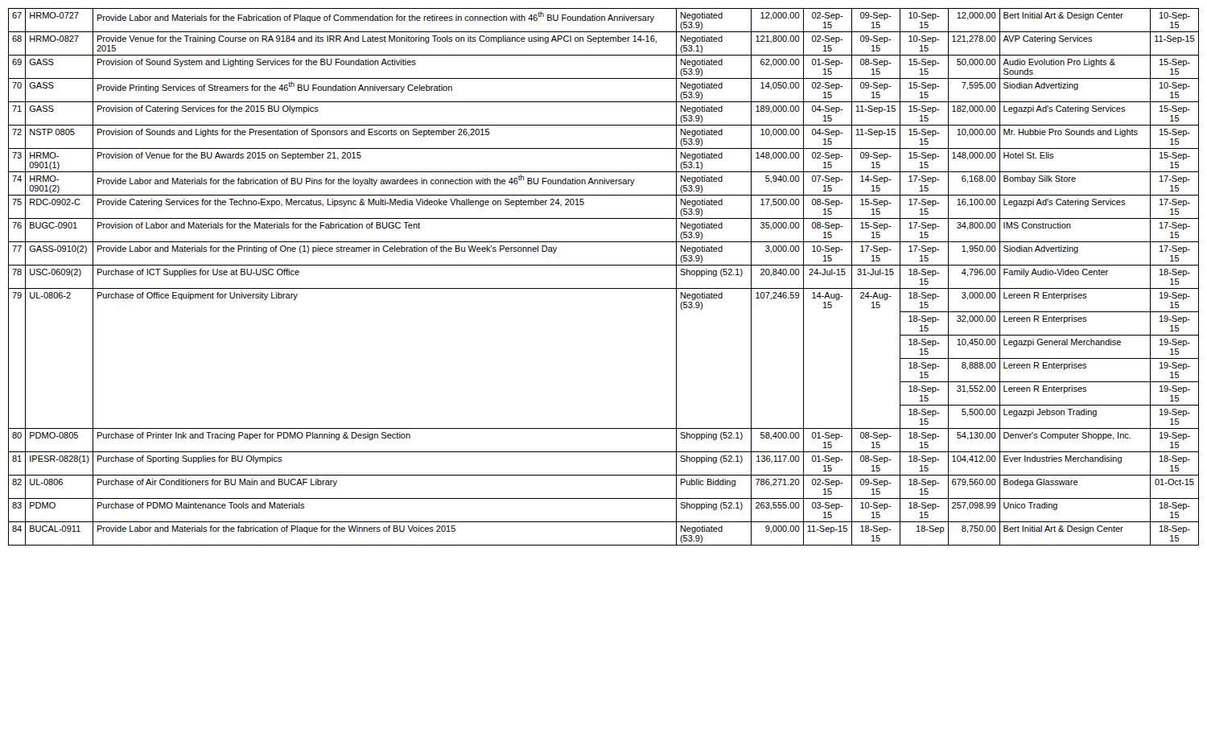| 67 | HRMO-0727 | Provide Labor and Materials for the Fabrication of Plaque of Commendation for the retirees in connection with 46 th BU Foundation Anniversary | Negotiated (53.9) | 12,000.00 | 02-Sep-15 | 09-Sep-15 | 10-Sep-15 | 12,000.00 | Bert Initial Art & Design Center | 10-Sep-15 |
| 68 | HRMO-0827 | Provide Venue for the Training Course on RA 9184 and its IRR And Latest Monitoring Tools on its Compliance using APCI on September 14-16, 2015 | Negotiated (53.1) | 121,800.00 | 02-Sep-15 | 09-Sep-15 | 10-Sep-15 | 121,278.00 | AVP Catering Services | 11-Sep-15 |
| 69 | GASS | Provision of Sound System and Lighting Services for the BU Foundation Activities | Negotiated (53.9) | 62,000.00 | 01-Sep-15 | 08-Sep-15 | 15-Sep-15 | 50,000.00 | Audio Evolution Pro Lights & Sounds | 15-Sep-15 |
| 70 | GASS | Provide Printing Services of Streamers for the 46 th BU Foundation Anniversary Celebration | Negotiated (53.9) | 14,050.00 | 02-Sep-15 | 09-Sep-15 | 15-Sep-15 | 7,595.00 | Siodian Advertizing | 10-Sep-15 |
| 71 | GASS | Provision of Catering Services for the 2015 BU Olympics | Negotiated (53.9) | 189,000.00 | 04-Sep-15 | 11-Sep-15 | 15-Sep-15 | 182,000.00 | Legazpi Ad's Catering Services | 15-Sep-15 |
| 72 | NSTP 0805 | Provision of Sounds and Lights for the Presentation of Sponsors and Escorts on September 26,2015 | Negotiated (53.9) | 10,000.00 | 04-Sep-15 | 11-Sep-15 | 15-Sep-15 | 10,000.00 | Mr. Hubbie Pro Sounds and Lights | 15-Sep-15 |
| 73 | HRMO-0901(1) | Provision of Venue for the BU Awards 2015 on September 21, 2015 | Negotiated (53.1) | 148,000.00 | 02-Sep-15 | 09-Sep-15 | 15-Sep-15 | 148,000.00 | Hotel St. Elis | 15-Sep-15 |
| 74 | HRMO-0901(2) | Provide Labor and Materials for the fabrication of BU Pins for the loyalty awardees in connection with the 46 th BU Foundation Anniversary | Negotiated (53.9) | 5,940.00 | 07-Sep-15 | 14-Sep-15 | 17-Sep-15 | 6,168.00 | Bombay Silk Store | 17-Sep-15 |
| 75 | RDC-0902-C | Provide Catering Services for the Techno-Expo, Mercatus, Lipsync & Multi-Media Videoke Vhallenge on September 24, 2015 | Negotiated (53.9) | 17,500.00 | 08-Sep-15 | 15-Sep-15 | 17-Sep-15 | 16,100.00 | Legazpi Ad's Catering Services | 17-Sep-15 |
| 76 | BUGC-0901 | Provision of Labor and Materials for the Materials for the Fabrication of BUGC Tent | Negotiated (53.9) | 35,000.00 | 08-Sep-15 | 15-Sep-15 | 17-Sep-15 | 34,800.00 | IMS Construction | 17-Sep-15 |
| 77 | GASS-0910(2) | Provide Labor and Materials for the Printing of One (1) piece streamer in Celebration of the Bu Week's Personnel Day | Negotiated (53.9) | 3,000.00 | 10-Sep-15 | 17-Sep-15 | 17-Sep-15 | 1,950.00 | Siodian Advertizing | 17-Sep-15 |
| 78 | USC-0609(2) | Purchase of ICT Supplies for Use at BU-USC Office | Shopping (52.1) | 20,840.00 | 24-Jul-15 | 31-Jul-15 | 18-Sep-15 | 4,796.00 | Family Audio-Video Center | 18-Sep-15 |
| 79 | UL-0806-2 | Purchase of Office Equipment for University Library | Negotiated (53.9) | 107,246.59 | 14-Aug-15 | 24-Aug-15 | 18-Sep-15 | 3,000.00 | Lereen R Enterprises | 19-Sep-15 |
| | | | | | | | 18-Sep-15 | 32,000.00 | Lereen R Enterprises | 19-Sep-15 |
| | | | | | | | 18-Sep-15 | 10,450.00 | Legazpi General Merchandise | 19-Sep-15 |
| | | | | | | | 18-Sep-15 | 8,888.00 | Lereen R Enterprises | 19-Sep-15 |
| | | | | | | | 18-Sep-15 | 31,552.00 | Lereen R Enterprises | 19-Sep-15 |
| | | | | | | | 18-Sep-15 | 5,500.00 | Legazpi Jebson Trading | 19-Sep-15 |
| 80 | PDMO-0805 | Purchase of Printer Ink and Tracing Paper for PDMO Planning & Design Section | Shopping (52.1) | 58,400.00 | 01-Sep-15 | 08-Sep-15 | 18-Sep-15 | 54,130.00 | Denver's Computer Shoppe, Inc. | 19-Sep-15 |
| 81 | IPESR-0828(1) | Purchase of Sporting Supplies for BU Olympics | Shopping (52.1) | 136,117.00 | 01-Sep-15 | 08-Sep-15 | 18-Sep-15 | 104,412.00 | Ever Industries Merchandising | 18-Sep-15 |
| 82 | UL-0806 | Purchase of Air Conditioners for BU Main and BUCAF Library | Public Bidding | 786,271.20 | 02-Sep-15 | 09-Sep-15 | 18-Sep-15 | 679,560.00 | Bodega Glassware | 01-Oct-15 |
| 83 | PDMO | Purchase of PDMO Maintenance Tools and Materials | Shopping (52.1) | 263,555.00 | 03-Sep-15 | 10-Sep-15 | 18-Sep-15 | 257,098.99 | Unico Trading | 18-Sep-15 |
| 84 | BUCAL-0911 | Provide Labor and Materials for the fabrication of Plaque for the Winners of BU Voices 2015 | Negotiated (53.9) | 9,000.00 | 11-Sep-15 | 18-Sep-15 | 18-Sep | 8,750.00 | Bert Initial Art & Design Center | 18-Sep-15 |